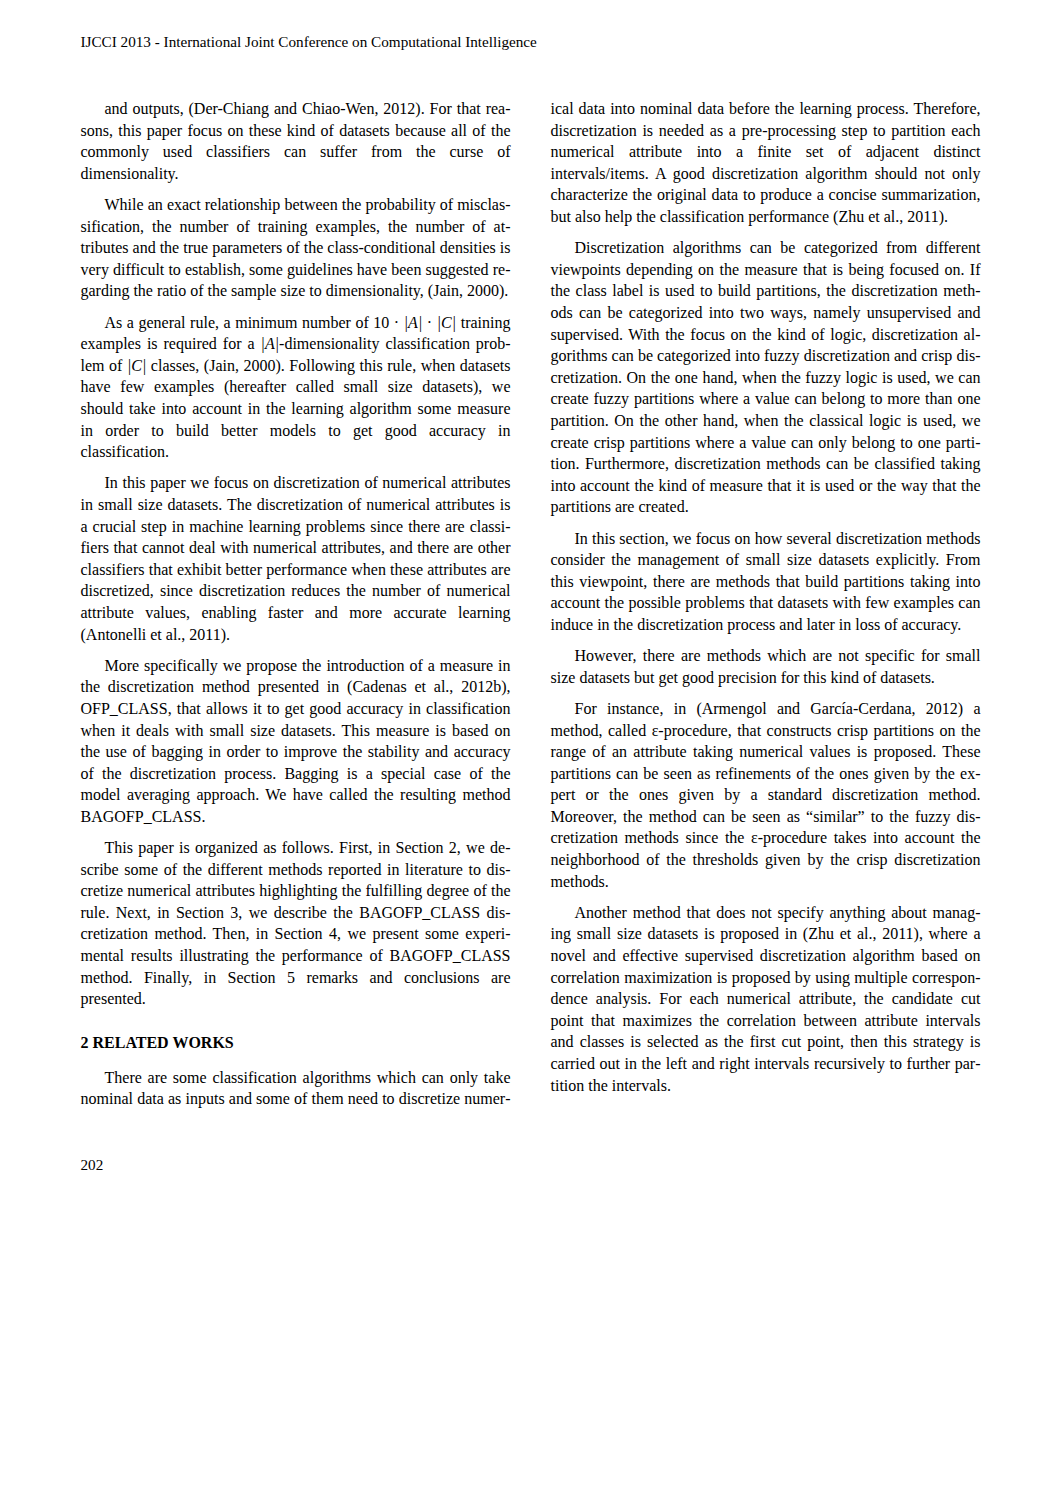IJCCI 2013 - International Joint Conference on Computational Intelligence
and outputs, (Der-Chiang and Chiao-Wen, 2012). For that reasons, this paper focus on these kind of datasets because all of the commonly used classifiers can suffer from the curse of dimensionality.
While an exact relationship between the probability of misclassification, the number of training examples, the number of attributes and the true parameters of the class-conditional densities is very difficult to establish, some guidelines have been suggested regarding the ratio of the sample size to dimensionality, (Jain, 2000).
As a general rule, a minimum number of 10 · |A| · |C| training examples is required for a |A|-dimensionality classification problem of |C| classes, (Jain, 2000). Following this rule, when datasets have few examples (hereafter called small size datasets), we should take into account in the learning algorithm some measure in order to build better models to get good accuracy in classification.
In this paper we focus on discretization of numerical attributes in small size datasets. The discretization of numerical attributes is a crucial step in machine learning problems since there are classifiers that cannot deal with numerical attributes, and there are other classifiers that exhibit better performance when these attributes are discretized, since discretization reduces the number of numerical attribute values, enabling faster and more accurate learning (Antonelli et al., 2011).
More specifically we propose the introduction of a measure in the discretization method presented in (Cadenas et al., 2012b), OFP_CLASS, that allows it to get good accuracy in classification when it deals with small size datasets. This measure is based on the use of bagging in order to improve the stability and accuracy of the discretization process. Bagging is a special case of the model averaging approach. We have called the resulting method BAGOFP_CLASS.
This paper is organized as follows. First, in Section 2, we describe some of the different methods reported in literature to discretize numerical attributes highlighting the fulfilling degree of the rule. Next, in Section 3, we describe the BAGOFP_CLASS discretization method. Then, in Section 4, we present some experimental results illustrating the performance of BAGOFP_CLASS method. Finally, in Section 5 remarks and conclusions are presented.
2 RELATED WORKS
There are some classification algorithms which can only take nominal data as inputs and some of them need to discretize numerical data into nominal data before the learning process. Therefore, discretization is needed as a pre-processing step to partition each numerical attribute into a finite set of adjacent distinct intervals/items. A good discretization algorithm should not only characterize the original data to produce a concise summarization, but also help the classification performance (Zhu et al., 2011).
Discretization algorithms can be categorized from different viewpoints depending on the measure that is being focused on. If the class label is used to build partitions, the discretization methods can be categorized into two ways, namely unsupervised and supervised. With the focus on the kind of logic, discretization algorithms can be categorized into fuzzy discretization and crisp discretization. On the one hand, when the fuzzy logic is used, we can create fuzzy partitions where a value can belong to more than one partition. On the other hand, when the classical logic is used, we create crisp partitions where a value can only belong to one partition. Furthermore, discretization methods can be classified taking into account the kind of measure that it is used or the way that the partitions are created.
In this section, we focus on how several discretization methods consider the management of small size datasets explicitly. From this viewpoint, there are methods that build partitions taking into account the possible problems that datasets with few examples can induce in the discretization process and later in loss of accuracy.
However, there are methods which are not specific for small size datasets but get good precision for this kind of datasets.
For instance, in (Armengol and García-Cerdana, 2012) a method, called ε-procedure, that constructs crisp partitions on the range of an attribute taking numerical values is proposed. These partitions can be seen as refinements of the ones given by the expert or the ones given by a standard discretization method. Moreover, the method can be seen as “similar” to the fuzzy discretization methods since the ε-procedure takes into account the neighborhood of the thresholds given by the crisp discretization methods.
Another method that does not specify anything about managing small size datasets is proposed in (Zhu et al., 2011), where a novel and effective supervised discretization algorithm based on correlation maximization is proposed by using multiple correspondence analysis. For each numerical attribute, the candidate cut point that maximizes the correlation between attribute intervals and classes is selected as the first cut point, then this strategy is carried out in the left and right intervals recursively to further partition the intervals.
202